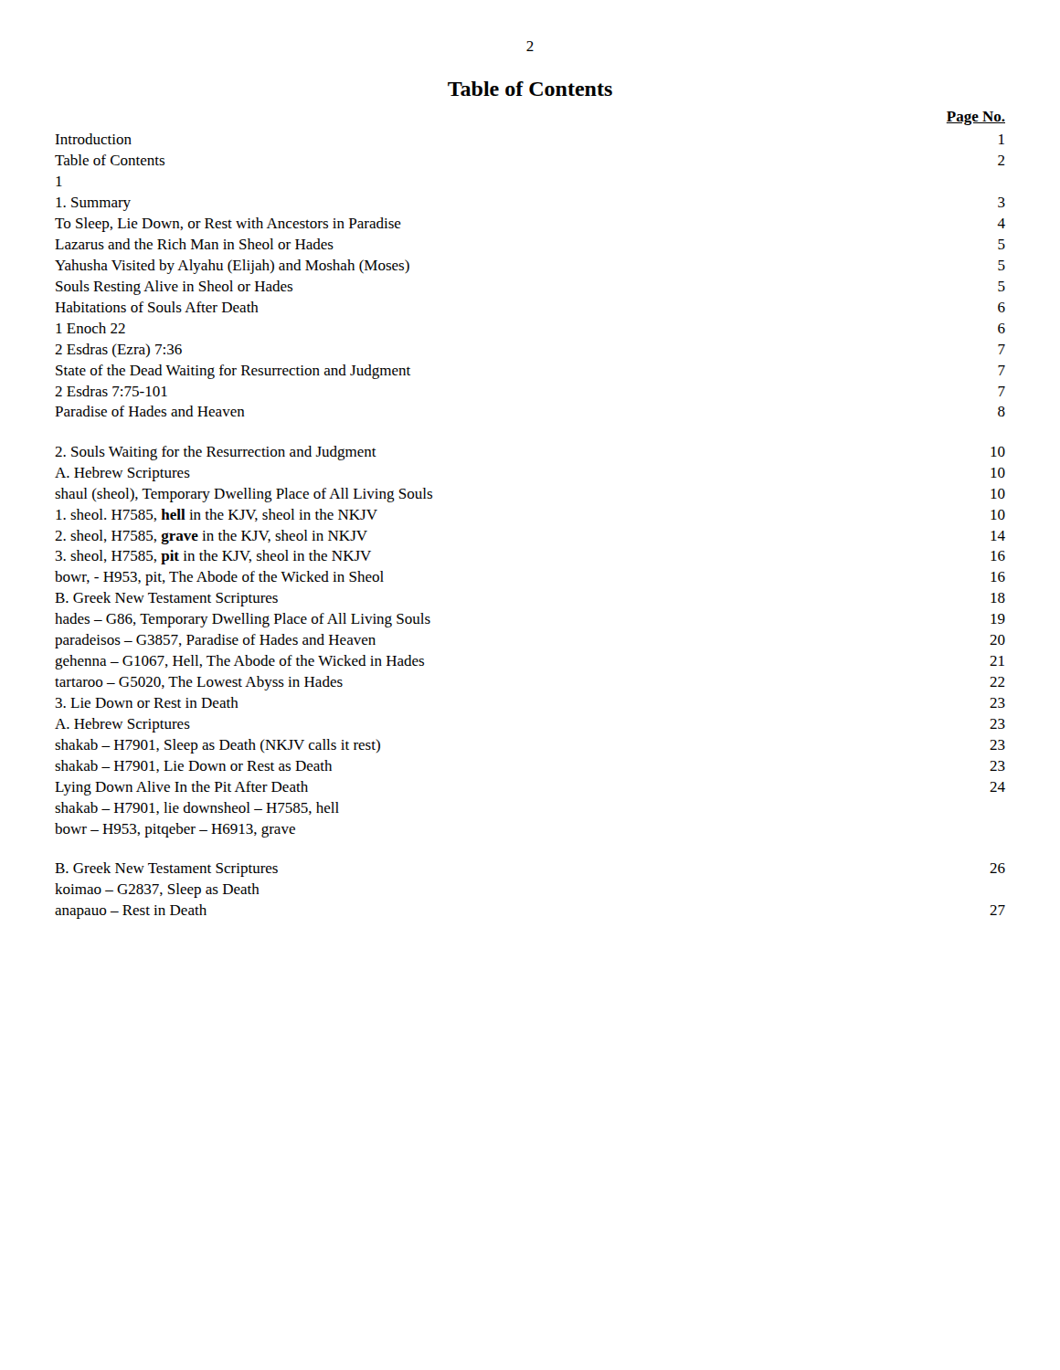2
Table of Contents
Page No.
| Introduction | 1 |
| Table of Contents | 2 |
| 1 | |
| 1. Summary | 3 |
| To Sleep, Lie Down, or Rest with Ancestors in Paradise | 4 |
| Lazarus and the Rich Man in Sheol or Hades | 5 |
| Yahusha Visited by Alyahu (Elijah) and Moshah (Moses) | 5 |
| Souls Resting Alive in Sheol or Hades | 5 |
| Habitations of Souls After Death | 6 |
| 1 Enoch 22 | 6 |
| 2 Esdras (Ezra) 7:36 | 7 |
| State of the Dead Waiting for Resurrection and Judgment | 7 |
| 2 Esdras 7:75-101 | 7 |
| Paradise of Hades and Heaven | 8 |
| 2. Souls Waiting for the Resurrection and Judgment | 10 |
| A. Hebrew Scriptures | 10 |
| shaul (sheol), Temporary Dwelling Place of All Living Souls | 10 |
| 1. sheol. H7585, hell in the KJV, sheol in the NKJV | 10 |
| 2. sheol, H7585, grave in the KJV, sheol in NKJV | 14 |
| 3. sheol, H7585, pit in the KJV, sheol in the NKJV | 16 |
| bowr, - H953, pit, The Abode of the Wicked in Sheol | 16 |
| B. Greek New Testament Scriptures | 18 |
| hades – G86, Temporary Dwelling Place of All Living Souls | 19 |
| paradeisos – G3857, Paradise of Hades and Heaven | 20 |
| gehenna – G1067, Hell, The Abode of the Wicked in Hades | 21 |
| tartaroo – G5020, The Lowest Abyss in Hades | 22 |
| 3. Lie Down or Rest in Death | 23 |
| A. Hebrew Scriptures | 23 |
| shakab – H7901, Sleep as Death (NKJV calls it rest) | 23 |
| shakab – H7901, Lie Down or Rest as Death | 23 |
| Lying Down Alive In the Pit After Death | 24 |
| shakab – H7901, lie down sheol – H7585, hell | |
| bowr – H953, pit qeber – H6913, grave | |
| B. Greek New Testament Scriptures | 26 |
| koimao – G2837, Sleep as Death | |
| anapauo – Rest in Death | 27 |